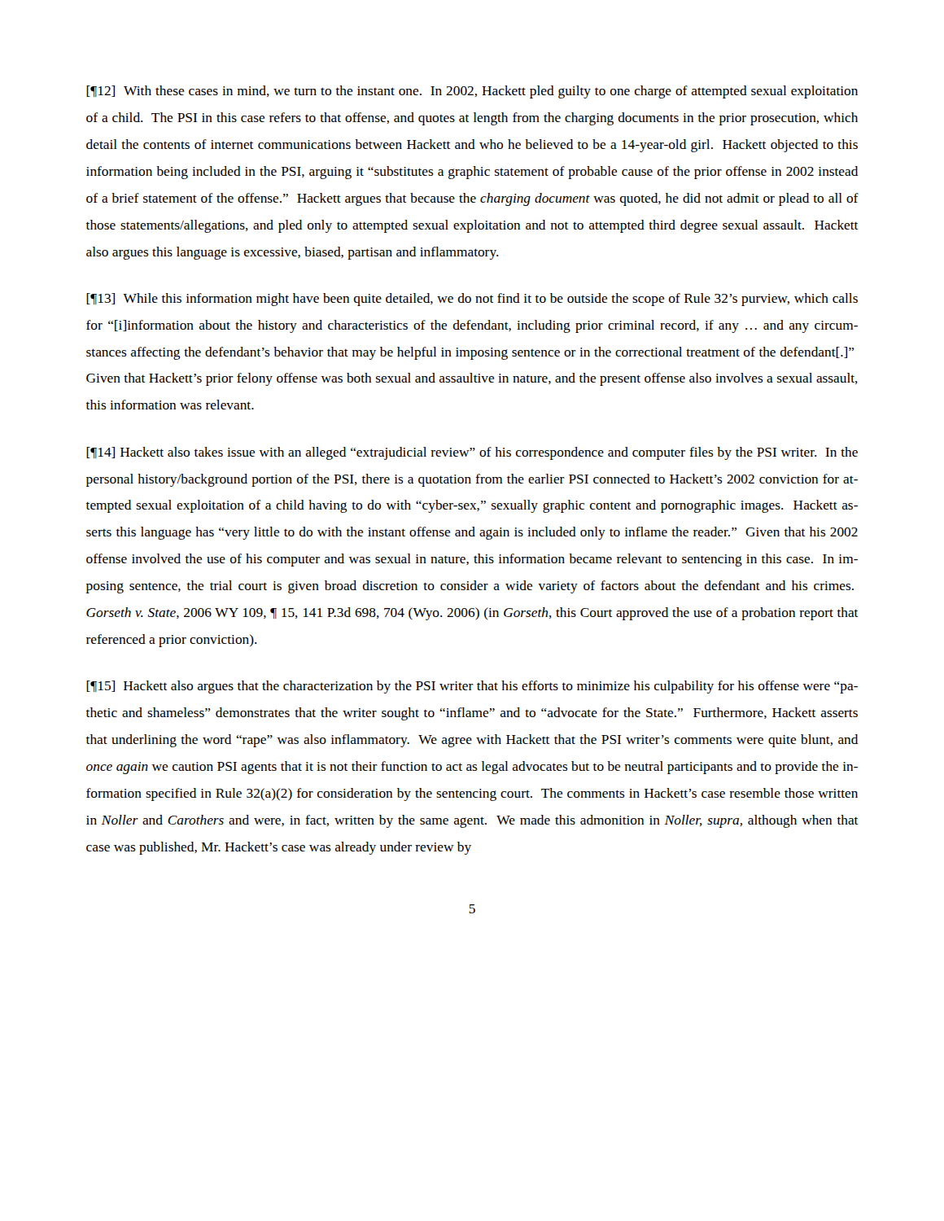[¶12] With these cases in mind, we turn to the instant one. In 2002, Hackett pled guilty to one charge of attempted sexual exploitation of a child. The PSI in this case refers to that offense, and quotes at length from the charging documents in the prior prosecution, which detail the contents of internet communications between Hackett and who he believed to be a 14-year-old girl. Hackett objected to this information being included in the PSI, arguing it “substitutes a graphic statement of probable cause of the prior offense in 2002 instead of a brief statement of the offense.” Hackett argues that because the charging document was quoted, he did not admit or plead to all of those statements/allegations, and pled only to attempted sexual exploitation and not to attempted third degree sexual assault. Hackett also argues this language is excessive, biased, partisan and inflammatory.
[¶13] While this information might have been quite detailed, we do not find it to be outside the scope of Rule 32’s purview, which calls for “[i]information about the history and characteristics of the defendant, including prior criminal record, if any … and any circumstances affecting the defendant’s behavior that may be helpful in imposing sentence or in the correctional treatment of the defendant[.]” Given that Hackett’s prior felony offense was both sexual and assaultive in nature, and the present offense also involves a sexual assault, this information was relevant.
[¶14] Hackett also takes issue with an alleged “extrajudicial review” of his correspondence and computer files by the PSI writer. In the personal history/background portion of the PSI, there is a quotation from the earlier PSI connected to Hackett’s 2002 conviction for attempted sexual exploitation of a child having to do with “cyber-sex,” sexually graphic content and pornographic images. Hackett asserts this language has “very little to do with the instant offense and again is included only to inflame the reader.” Given that his 2002 offense involved the use of his computer and was sexual in nature, this information became relevant to sentencing in this case. In imposing sentence, the trial court is given broad discretion to consider a wide variety of factors about the defendant and his crimes. Gorseth v. State, 2006 WY 109, ¶ 15, 141 P.3d 698, 704 (Wyo. 2006) (in Gorseth, this Court approved the use of a probation report that referenced a prior conviction).
[¶15] Hackett also argues that the characterization by the PSI writer that his efforts to minimize his culpability for his offense were “pathetic and shameless” demonstrates that the writer sought to “inflame” and to “advocate for the State.” Furthermore, Hackett asserts that underlining the word “rape” was also inflammatory. We agree with Hackett that the PSI writer’s comments were quite blunt, and once again we caution PSI agents that it is not their function to act as legal advocates but to be neutral participants and to provide the information specified in Rule 32(a)(2) for consideration by the sentencing court. The comments in Hackett’s case resemble those written in Noller and Carothers and were, in fact, written by the same agent. We made this admonition in Noller, supra, although when that case was published, Mr. Hackett’s case was already under review by
5